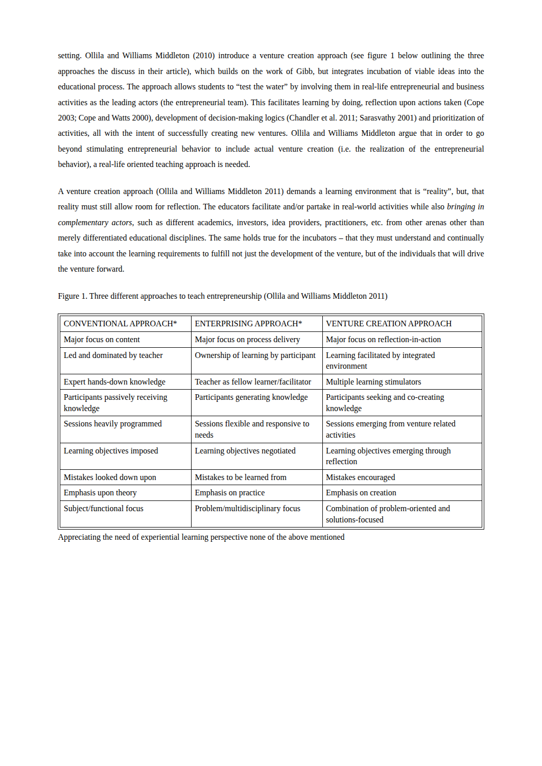setting. Ollila and Williams Middleton (2010) introduce a venture creation approach (see figure 1 below outlining the three approaches the discuss in their article), which builds on the work of Gibb, but integrates incubation of viable ideas into the educational process. The approach allows students to “test the water” by involving them in real-life entrepreneurial and business activities as the leading actors (the entrepreneurial team). This facilitates learning by doing, reflection upon actions taken (Cope 2003; Cope and Watts 2000), development of decision-making logics (Chandler et al. 2011; Sarasvathy 2001) and prioritization of activities, all with the intent of successfully creating new ventures. Ollila and Williams Middleton argue that in order to go beyond stimulating entrepreneurial behavior to include actual venture creation (i.e. the realization of the entrepreneurial behavior), a real-life oriented teaching approach is needed.
A venture creation approach (Ollila and Williams Middleton 2011) demands a learning environment that is “reality”, but, that reality must still allow room for reflection. The educators facilitate and/or partake in real-world activities while also bringing in complementary actors, such as different academics, investors, idea providers, practitioners, etc. from other arenas other than merely differentiated educational disciplines. The same holds true for the incubators – that they must understand and continually take into account the learning requirements to fulfill not just the development of the venture, but of the individuals that will drive the venture forward.
Figure 1. Three different approaches to teach entrepreneurship (Ollila and Williams Middleton 2011)
| CONVENTIONAL APPROACH* | ENTERPRISING APPROACH* | VENTURE CREATION APPROACH |
| --- | --- | --- |
| Major focus on content | Major focus on process delivery | Major focus on reflection-in-action |
| Led and dominated by teacher | Ownership of learning by participant | Learning facilitated by integrated environment |
| Expert hands-down knowledge | Teacher as fellow learner/facilitator | Multiple learning stimulators |
| Participants passively receiving knowledge | Participants generating knowledge | Participants seeking and co-creating knowledge |
| Sessions heavily programmed | Sessions flexible and responsive to needs | Sessions emerging from venture related activities |
| Learning objectives imposed | Learning objectives negotiated | Learning objectives emerging through reflection |
| Mistakes looked down upon | Mistakes to be learned from | Mistakes encouraged |
| Emphasis upon theory | Emphasis on practice | Emphasis on creation |
| Subject/functional focus | Problem/multidisciplinary focus | Combination of problem-oriented and solutions-focused |
Appreciating the need of experiential learning perspective none of the above mentioned